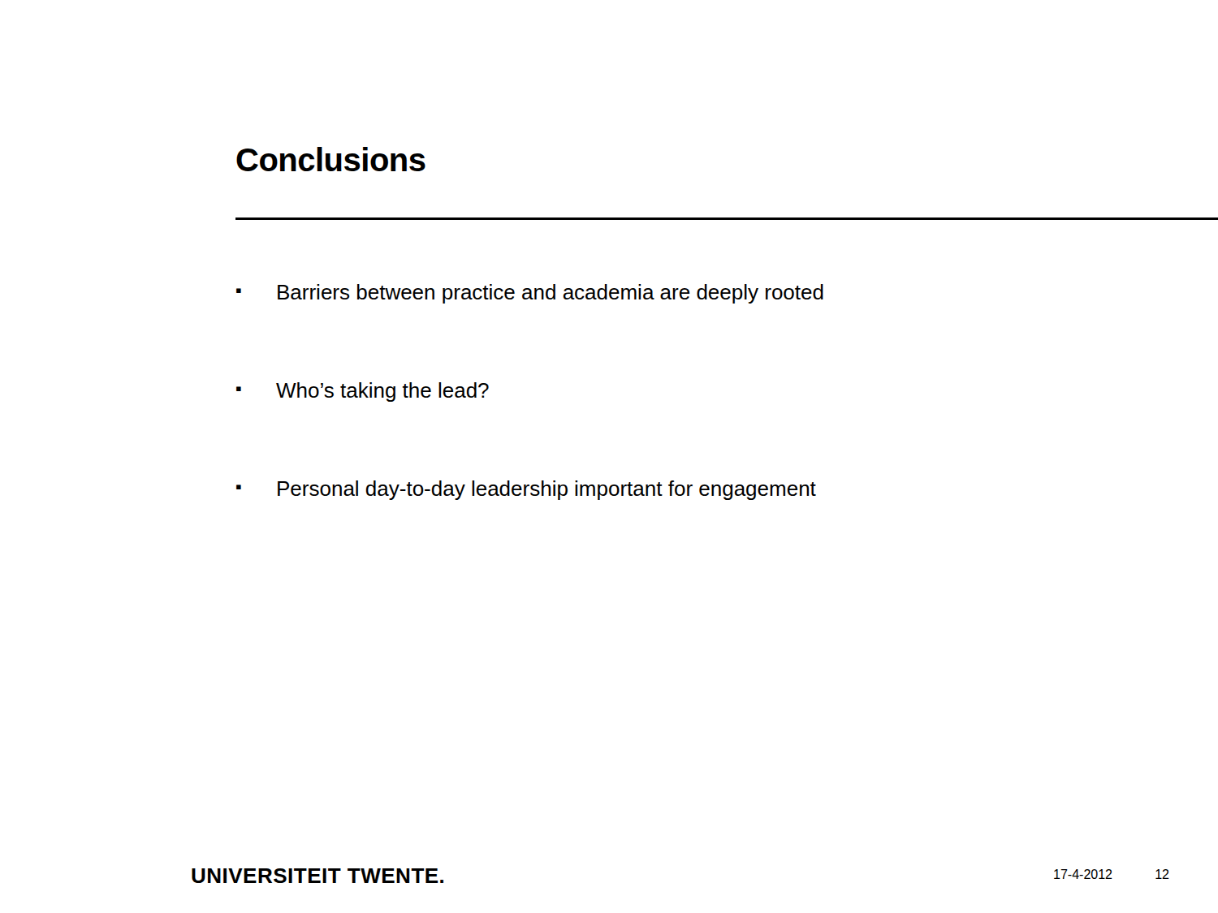Conclusions
Barriers between practice and academia are deeply rooted
Who’s taking the lead?
Personal day-to-day leadership important for engagement
UNIVERSITEIT TWENTE.
17-4-2012
12